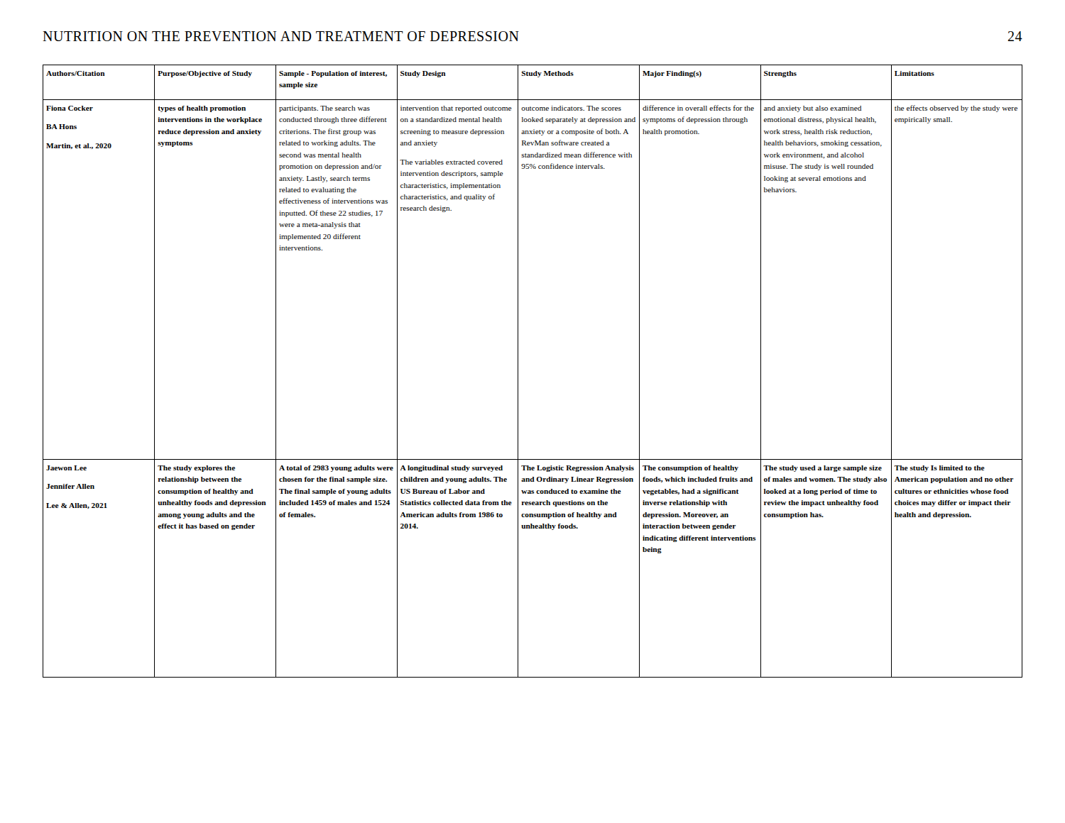Nutrition on the Prevention and Treatment of Depression 24
| Authors/Citation | Purpose/Objective of Study | Sample - Population of interest, sample size | Study Design | Study Methods | Major Finding(s) | Strengths | Limitations |
| --- | --- | --- | --- | --- | --- | --- | --- |
| Fiona Cocker BA Hons Martin, et al., 2020 | types of health promotion interventions in the workplace reduce depression and anxiety symptoms | participants. The search was conducted through three different criterions. The first group was related to working adults. The second was mental health promotion on depression and/or anxiety. Lastly, search terms related to evaluating the effectiveness of interventions was inputted. Of these 22 studies, 17 were a meta-analysis that implemented 20 different interventions. | intervention that reported outcome on a standardized mental health screening to measure depression and anxiety The variables extracted covered intervention descriptors, sample characteristics, implementation characteristics, and quality of research design. | outcome indicators. The scores looked separately at depression and anxiety or a composite of both. A RevMan software created a standardized mean difference with 95% confidence intervals. | difference in overall effects for the symptoms of depression through health promotion. | and anxiety but also examined emotional distress, physical health, work stress, health risk reduction, health behaviors, smoking cessation, work environment, and alcohol misuse. The study is well rounded looking at several emotions and behaviors. | the effects observed by the study were empirically small. |
| Jaewon Lee Jennifer Allen Lee & Allen, 2021 | The study explores the relationship between the consumption of healthy and unhealthy foods and depression among young adults and the effect it has based on gender | A total of 2983 young adults were chosen for the final sample size. The final sample of young adults included 1459 of males and 1524 of females. | A longitudinal study surveyed children and young adults. The US Bureau of Labor and Statistics collected data from the American adults from 1986 to 2014. | The Logistic Regression Analysis and Ordinary Linear Regression was conduced to examine the research questions on the consumption of healthy and unhealthy foods. | The consumption of healthy foods, which included fruits and vegetables, had a significant inverse relationship with depression. Moreover, an interaction between gender indicating different interventions being | The study used a large sample size of males and women. The study also looked at a long period of time to review the impact unhealthy food consumption has. | The study Is limited to the American population and no other cultures or ethnicities whose food choices may differ or impact their health and depression. |